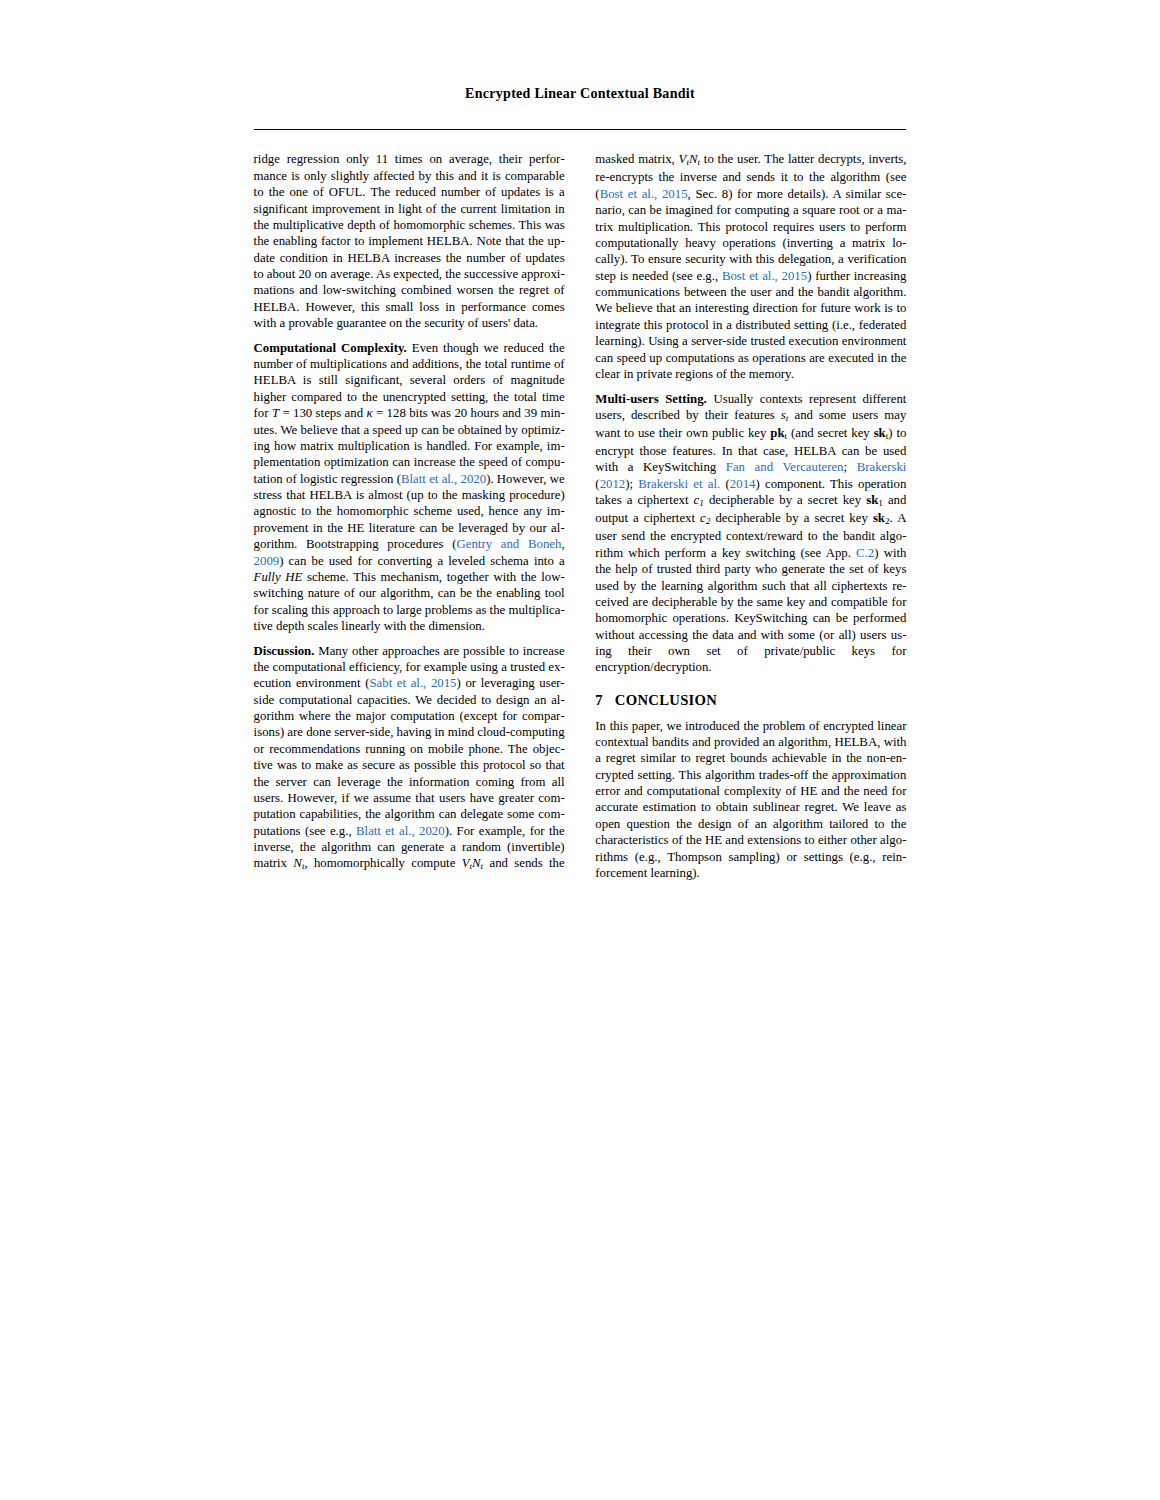Encrypted Linear Contextual Bandit
ridge regression only 11 times on average, their performance is only slightly affected by this and it is comparable to the one of OFUL. The reduced number of updates is a significant improvement in light of the current limitation in the multiplicative depth of homomorphic schemes. This was the enabling factor to implement HELBA. Note that the update condition in HELBA increases the number of updates to about 20 on average. As expected, the successive approximations and low-switching combined worsen the regret of HELBA. However, this small loss in performance comes with a provable guarantee on the security of users' data.
Computational Complexity. Even though we reduced the number of multiplications and additions, the total runtime of HELBA is still significant, several orders of magnitude higher compared to the unencrypted setting, the total time for T = 130 steps and κ = 128 bits was 20 hours and 39 minutes. We believe that a speed up can be obtained by optimizing how matrix multiplication is handled. For example, implementation optimization can increase the speed of computation of logistic regression (Blatt et al., 2020). However, we stress that HELBA is almost (up to the masking procedure) agnostic to the homomorphic scheme used, hence any improvement in the HE literature can be leveraged by our algorithm. Bootstrapping procedures (Gentry and Boneh, 2009) can be used for converting a leveled schema into a Fully HE scheme. This mechanism, together with the low-switching nature of our algorithm, can be the enabling tool for scaling this approach to large problems as the multiplicative depth scales linearly with the dimension.
Discussion. Many other approaches are possible to increase the computational efficiency, for example using a trusted execution environment (Sabt et al., 2015) or leveraging user-side computational capacities. We decided to design an algorithm where the major computation (except for comparisons) are done server-side, having in mind cloud-computing or recommendations running on mobile phone. The objective was to make as secure as possible this protocol so that the server can leverage the information coming from all users. However, if we assume that users have greater computation capabilities, the algorithm can delegate some computations (see e.g., Blatt et al., 2020). For example, for the inverse, the algorithm can generate a random (invertible) matrix Nt, homomorphically compute VtNt and sends the masked matrix, VtNt to the user. The latter decrypts, inverts, re-encrypts the inverse and sends it to the algorithm (see (Bost et al., 2015, Sec. 8) for more details). A similar scenario, can be imagined for computing a square root or a matrix multiplication. This protocol requires users to perform computationally heavy operations (inverting a matrix locally). To ensure security with this delegation, a verification step is needed (see e.g., Bost et al., 2015) further increasing communications between the user and the bandit algorithm. We believe that an interesting direction for future work is to integrate this protocol in a distributed setting (i.e., federated learning). Using a server-side trusted execution environment can speed up computations as operations are executed in the clear in private regions of the memory.
Multi-users Setting. Usually contexts represent different users, described by their features st and some users may want to use their own public key pkt (and secret key skt) to encrypt those features. In that case, HELBA can be used with a KeySwitching Fan and Vercauteren; Brakerski (2012); Brakerski et al. (2014) component. This operation takes a ciphertext c1 decipherable by a secret key sk1 and output a ciphertext c2 decipherable by a secret key sk2. A user send the encrypted context/reward to the bandit algorithm which perform a key switching (see App. C.2) with the help of trusted third party who generate the set of keys used by the learning algorithm such that all ciphertexts received are decipherable by the same key and compatible for homomorphic operations. KeySwitching can be performed without accessing the data and with some (or all) users using their own set of private/public keys for encryption/decryption.
7 CONCLUSION
In this paper, we introduced the problem of encrypted linear contextual bandits and provided an algorithm, HELBA, with a regret similar to regret bounds achievable in the non-encrypted setting. This algorithm trades-off the approximation error and computational complexity of HE and the need for accurate estimation to obtain sublinear regret. We leave as open question the design of an algorithm tailored to the characteristics of the HE and extensions to either other algorithms (e.g., Thompson sampling) or settings (e.g., reinforcement learning).